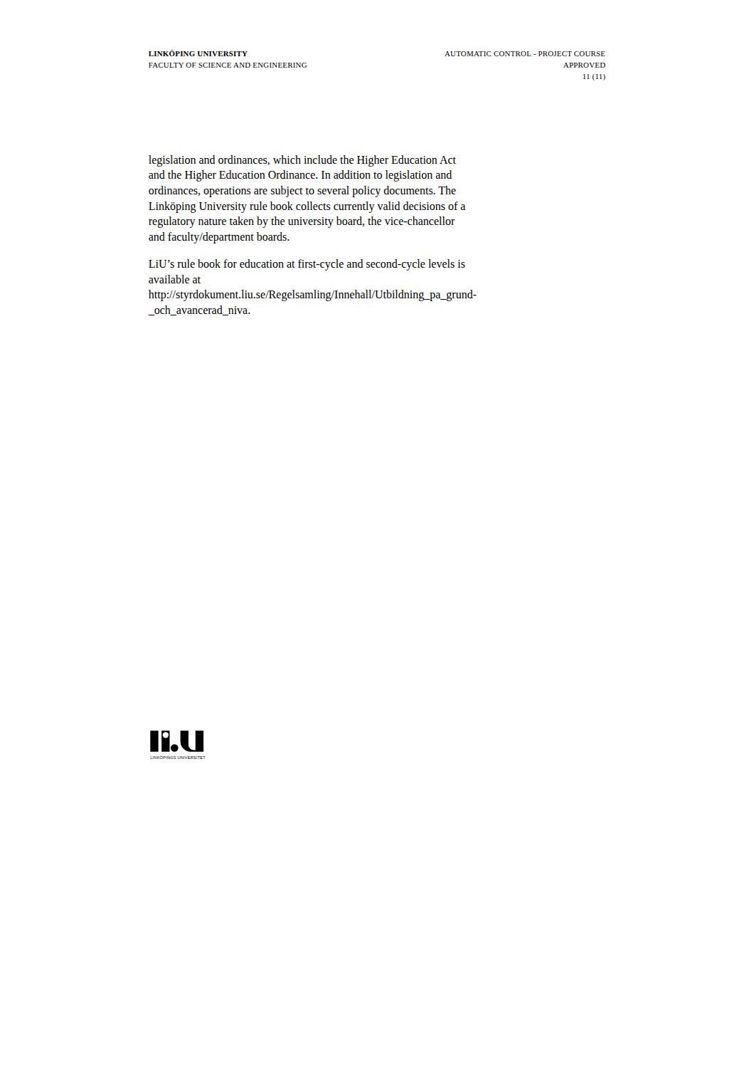LINKÖPING UNIVERSITY
FACULTY OF SCIENCE AND ENGINEERING
AUTOMATIC CONTROL - PROJECT COURSE
APPROVED
11 (11)
legislation and ordinances, which include the Higher Education Act and the Higher Education Ordinance. In addition to legislation and ordinances, operations are subject to several policy documents. The Linköping University rule book collects currently valid decisions of a regulatory nature taken by the university board, the vice-chancellor and faculty/department boards.
LiU’s rule book for education at first-cycle and second-cycle levels is available at http://styrdokument.liu.se/Regelsamling/Innehall/Utbildning_pa_grund-_och_avancerad_niva.
LINKÖPINGS UNIVERSITET